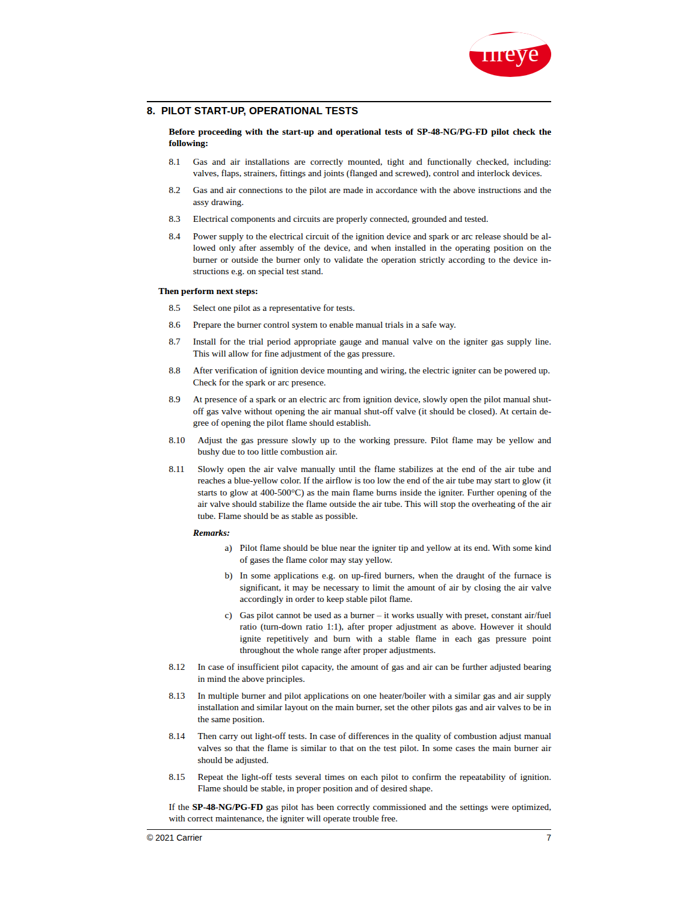fireye
8. PILOT START-UP, OPERATIONAL TESTS
Before proceeding with the start-up and operational tests of SP-48-NG/PG-FD pilot check the following:
8.1
Gas and air installations are correctly mounted, tight and functionally checked, including: valves, flaps, strainers, fittings and joints (flanged and screwed), control and interlock devices.
8.2
Gas and air connections to the pilot are made in accordance with the above instructions and the assy drawing.
8.3
Electrical components and circuits are properly connected, grounded and tested.
8.4
Power supply to the electrical circuit of the ignition device and spark or arc release should be allowed only after assembly of the device, and when installed in the operating position on the burner or outside the burner only to validate the operation strictly according to the device instructions e.g. on special test stand.
Then perform next steps:
8.5
Select one pilot as a representative for tests.
8.6
Prepare the burner control system to enable manual trials in a safe way.
8.7
Install for the trial period appropriate gauge and manual valve on the igniter gas supply line. This will allow for fine adjustment of the gas pressure.
8.8
After verification of ignition device mounting and wiring, the electric igniter can be powered up.Check for the spark or arc presence.
8.9
At presence of a spark or an electric arc from ignition device, slowly open the pilot manual shut-off gas valve without opening the air manual shut-off valve (it should be closed). At certain degree of opening the pilot flame should establish.
8.10
Adjust the gas pressure slowly up to the working pressure. Pilot flame may be yellow and bushy due to too little combustion air.
8.11
Slowly open the air valve manually until the flame stabilizes at the end of the air tube and reaches a blue-yellow color. If the airflow is too low the end of the air tube may start to glow (it starts to glow at 400-500°C) as the main flame burns inside the igniter. Further opening of the air valve should stabilize the flame outside the air tube. This will stop the overheating of the air tube. Flame should be as stable as possible.
Remarks:
a)
Pilot flame should be blue near the igniter tip and yellow at its end. With some kind of gases the flame color may stay yellow.
b)
In some applications e.g. on up-fired burners, when the draught of the furnace is significant, it may be necessary to limit the amount of air by closing the air valve accordingly in order to keep stable pilot flame.
c)
Gas pilot cannot be used as a burner – it works usually with preset, constant air/fuel ratio (turn-down ratio 1:1), after proper adjustment as above. However it should ignite repetitively and burn with a stable flame in each gas pressure point throughout the whole range after proper adjustments.
8.12
In case of insufficient pilot capacity, the amount of gas and air can be further adjusted bearing in mind the above principles.
8.13
In multiple burner and pilot applications on one heater/boiler with a similar gas and air supply installation and similar layout on the main burner, set the other pilots gas and air valves to be in the same position.
8.14
Then carry out light-off tests. In case of differences in the quality of combustion adjust manual valves so that the flame is similar to that on the test pilot. In some cases the main burner air should be adjusted.
8.15
Repeat the light-off tests several times on each pilot to confirm the repeatability of ignition. Flame should be stable, in proper position and of desired shape.
If the SP-48-NG/PG-FD gas pilot has been correctly commissioned and the settings were optimized, with correct maintenance, the igniter will operate trouble free.
© 2021 Carrier
7